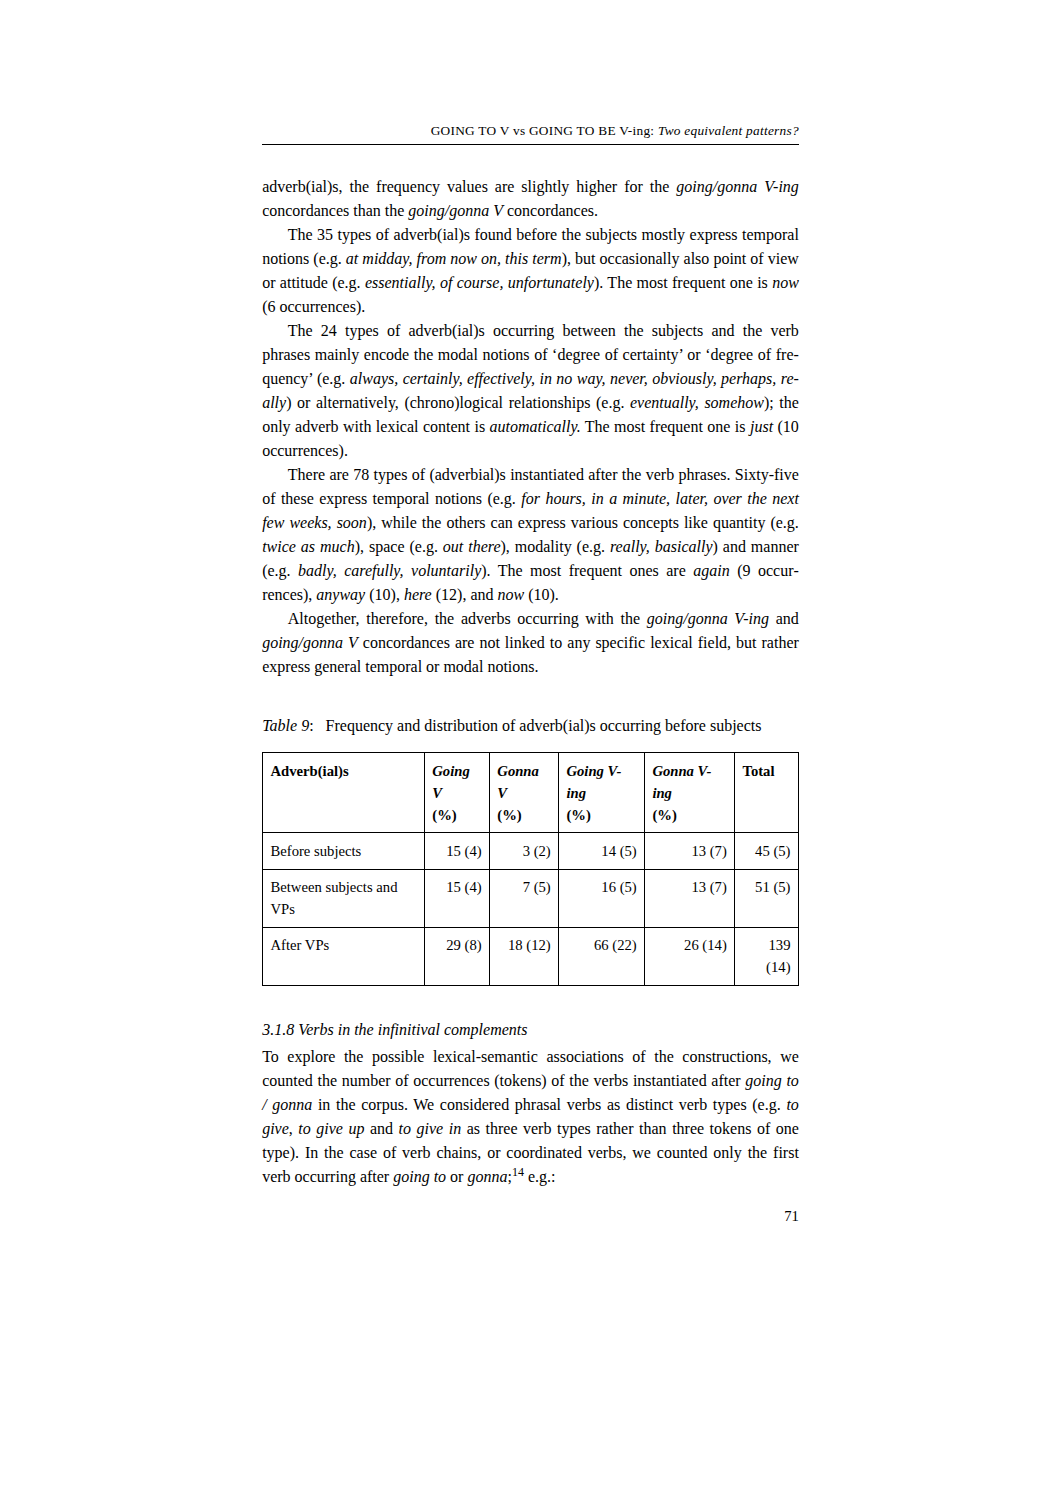GOING TO V vs GOING TO BE V-ing: Two equivalent patterns?
adverb(ial)s, the frequency values are slightly higher for the going/gonna V-ing concordances than the going/gonna V concordances.
The 35 types of adverb(ial)s found before the subjects mostly express temporal notions (e.g. at midday, from now on, this term), but occasionally also point of view or attitude (e.g. essentially, of course, unfortunately). The most frequent one is now (6 occurrences).
The 24 types of adverb(ial)s occurring between the subjects and the verb phrases mainly encode the modal notions of ‘degree of certainty’ or ‘degree of frequency’ (e.g. always, certainly, effectively, in no way, never, obviously, perhaps, really) or alternatively, (chrono)logical relationships (e.g. eventually, somehow); the only adverb with lexical content is automatically. The most frequent one is just (10 occurrences).
There are 78 types of (adverbial)s instantiated after the verb phrases. Sixty-five of these express temporal notions (e.g. for hours, in a minute, later, over the next few weeks, soon), while the others can express various concepts like quantity (e.g. twice as much), space (e.g. out there), modality (e.g. really, basically) and manner (e.g. badly, carefully, voluntarily). The most frequent ones are again (9 occurrences), anyway (10), here (12), and now (10).
Altogether, therefore, the adverbs occurring with the going/gonna V-ing and going/gonna V concordances are not linked to any specific lexical field, but rather express general temporal or modal notions.
Table 9: Frequency and distribution of adverb(ial)s occurring before subjects
| Adverb(ial)s | Going V (%) | Gonna V (%) | Going V-ing (%) | Gonna V-ing (%) | Total |
| --- | --- | --- | --- | --- | --- |
| Before subjects | 15 (4) | 3 (2) | 14 (5) | 13 (7) | 45 (5) |
| Between subjects and VPs | 15 (4) | 7 (5) | 16 (5) | 13 (7) | 51 (5) |
| After VPs | 29 (8) | 18 (12) | 66 (22) | 26 (14) | 139 (14) |
3.1.8 Verbs in the infinitival complements
To explore the possible lexical-semantic associations of the constructions, we counted the number of occurrences (tokens) of the verbs instantiated after going to / gonna in the corpus. We considered phrasal verbs as distinct verb types (e.g. to give, to give up and to give in as three verb types rather than three tokens of one type). In the case of verb chains, or coordinated verbs, we counted only the first verb occurring after going to or gonna;14 e.g.:
71